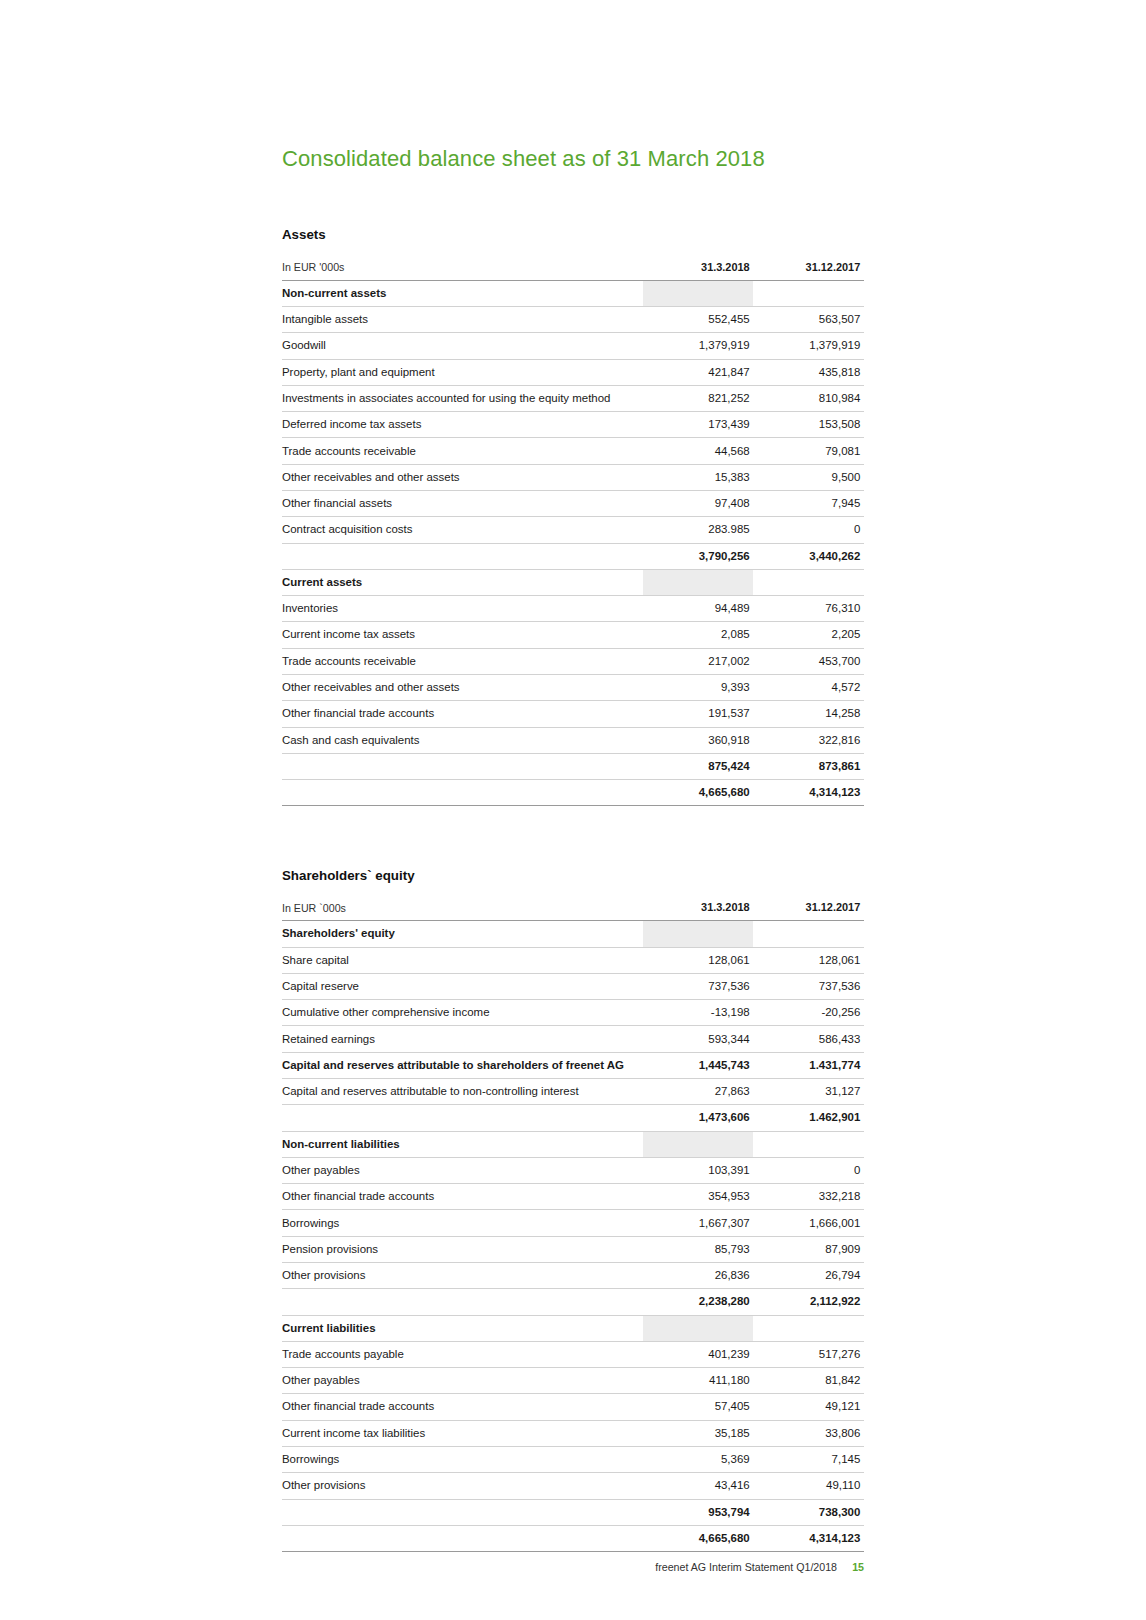Consolidated balance sheet as of 31 March 2018
Assets
| In EUR '000s | 31.3.2018 | 31.12.2017 |
| --- | --- | --- |
| Non-current assets | | |
| Intangible assets | 552,455 | 563,507 |
| Goodwill | 1,379,919 | 1,379,919 |
| Property, plant and equipment | 421,847 | 435,818 |
| Investments in associates accounted for using the equity method | 821,252 | 810,984 |
| Deferred income tax assets | 173,439 | 153,508 |
| Trade accounts receivable | 44,568 | 79,081 |
| Other receivables and other assets | 15,383 | 9,500 |
| Other financial assets | 97,408 | 7,945 |
| Contract acquisition costs | 283.985 | 0 |
| | 3,790,256 | 3,440,262 |
| Current assets | | |
| Inventories | 94,489 | 76,310 |
| Current income tax assets | 2,085 | 2,205 |
| Trade accounts receivable | 217,002 | 453,700 |
| Other receivables and other assets | 9,393 | 4,572 |
| Other financial trade accounts | 191,537 | 14,258 |
| Cash and cash equivalents | 360,918 | 322,816 |
| | 875,424 | 873,861 |
| | 4,665,680 | 4,314,123 |
Shareholders` equity
| In EUR `000s | 31.3.2018 | 31.12.2017 |
| --- | --- | --- |
| Shareholders' equity | | |
| Share capital | 128,061 | 128,061 |
| Capital reserve | 737,536 | 737,536 |
| Cumulative other comprehensive income | -13,198 | -20,256 |
| Retained earnings | 593,344 | 586,433 |
| Capital and reserves attributable to shareholders of freenet AG | 1,445,743 | 1.431,774 |
| Capital and reserves attributable to non-controlling interest | 27,863 | 31,127 |
| | 1,473,606 | 1.462,901 |
| Non-current liabilities | | |
| Other payables | 103,391 | 0 |
| Other financial trade accounts | 354,953 | 332,218 |
| Borrowings | 1,667,307 | 1,666,001 |
| Pension provisions | 85,793 | 87,909 |
| Other provisions | 26,836 | 26,794 |
| | 2,238,280 | 2,112,922 |
| Current liabilities | | |
| Trade accounts payable | 401,239 | 517,276 |
| Other payables | 411,180 | 81,842 |
| Other financial trade accounts | 57,405 | 49,121 |
| Current income tax liabilities | 35,185 | 33,806 |
| Borrowings | 5,369 | 7,145 |
| Other provisions | 43,416 | 49,110 |
| | 953,794 | 738,300 |
| | 4,665,680 | 4,314,123 |
freenet AG Interim Statement Q1/201815